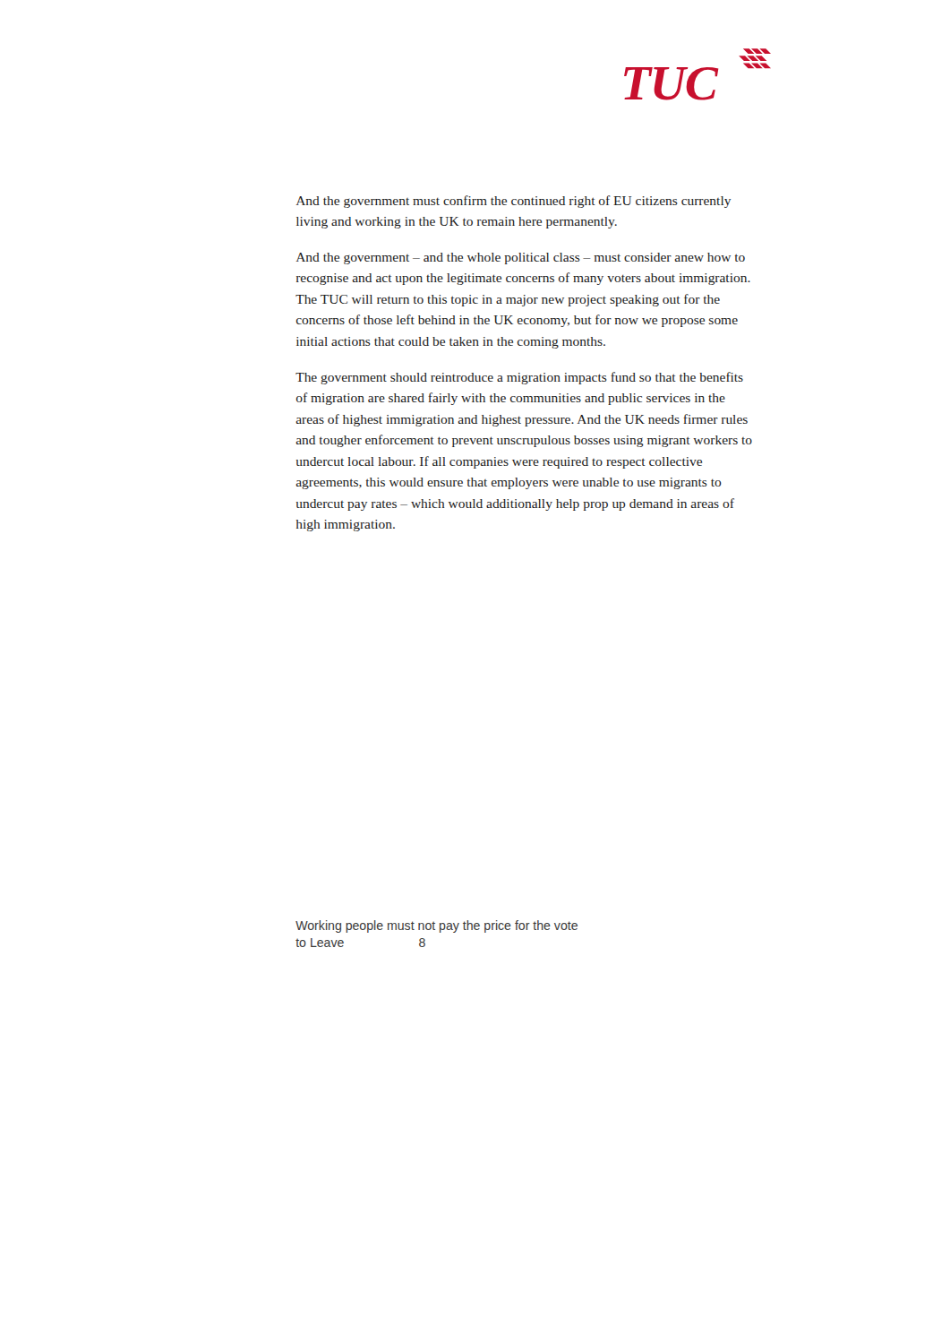TUC
And the government must confirm the continued right of EU citizens currently living and working in the UK to remain here permanently.
And the government – and the whole political class – must consider anew how to recognise and act upon the legitimate concerns of many voters about immigration. The TUC will return to this topic in a major new project speaking out for the concerns of those left behind in the UK economy, but for now we propose some initial actions that could be taken in the coming months.
The government should reintroduce a migration impacts fund so that the benefits of migration are shared fairly with the communities and public services in the areas of highest immigration and highest pressure. And the UK needs firmer rules and tougher enforcement to prevent unscrupulous bosses using migrant workers to undercut local labour. If all companies were required to respect collective agreements, this would ensure that employers were unable to use migrants to undercut pay rates – which would additionally help prop up demand in areas of high immigration.
Working people must not pay the price for the vote
to Leave 8